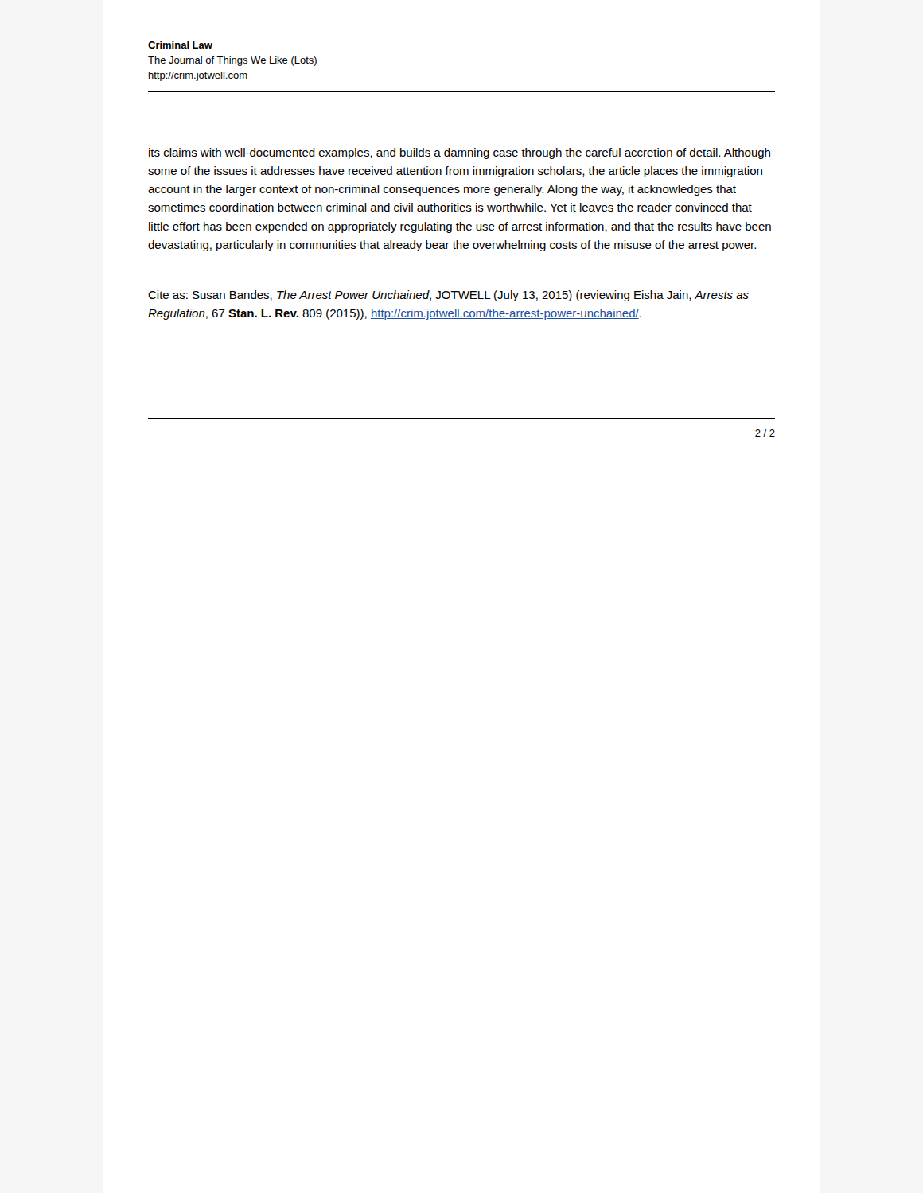Criminal Law
The Journal of Things We Like (Lots)
http://crim.jotwell.com
its claims with well-documented examples, and builds a damning case through the careful accretion of detail. Although some of the issues it addresses have received attention from immigration scholars, the article places the immigration account in the larger context of non-criminal consequences more generally. Along the way, it acknowledges that sometimes coordination between criminal and civil authorities is worthwhile. Yet it leaves the reader convinced that little effort has been expended on appropriately regulating the use of arrest information, and that the results have been devastating, particularly in communities that already bear the overwhelming costs of the misuse of the arrest power.
Cite as: Susan Bandes, The Arrest Power Unchained, JOTWELL (July 13, 2015) (reviewing Eisha Jain, Arrests as Regulation, 67 Stan. L. Rev. 809 (2015)), http://crim.jotwell.com/the-arrest-power-unchained/.
2 / 2